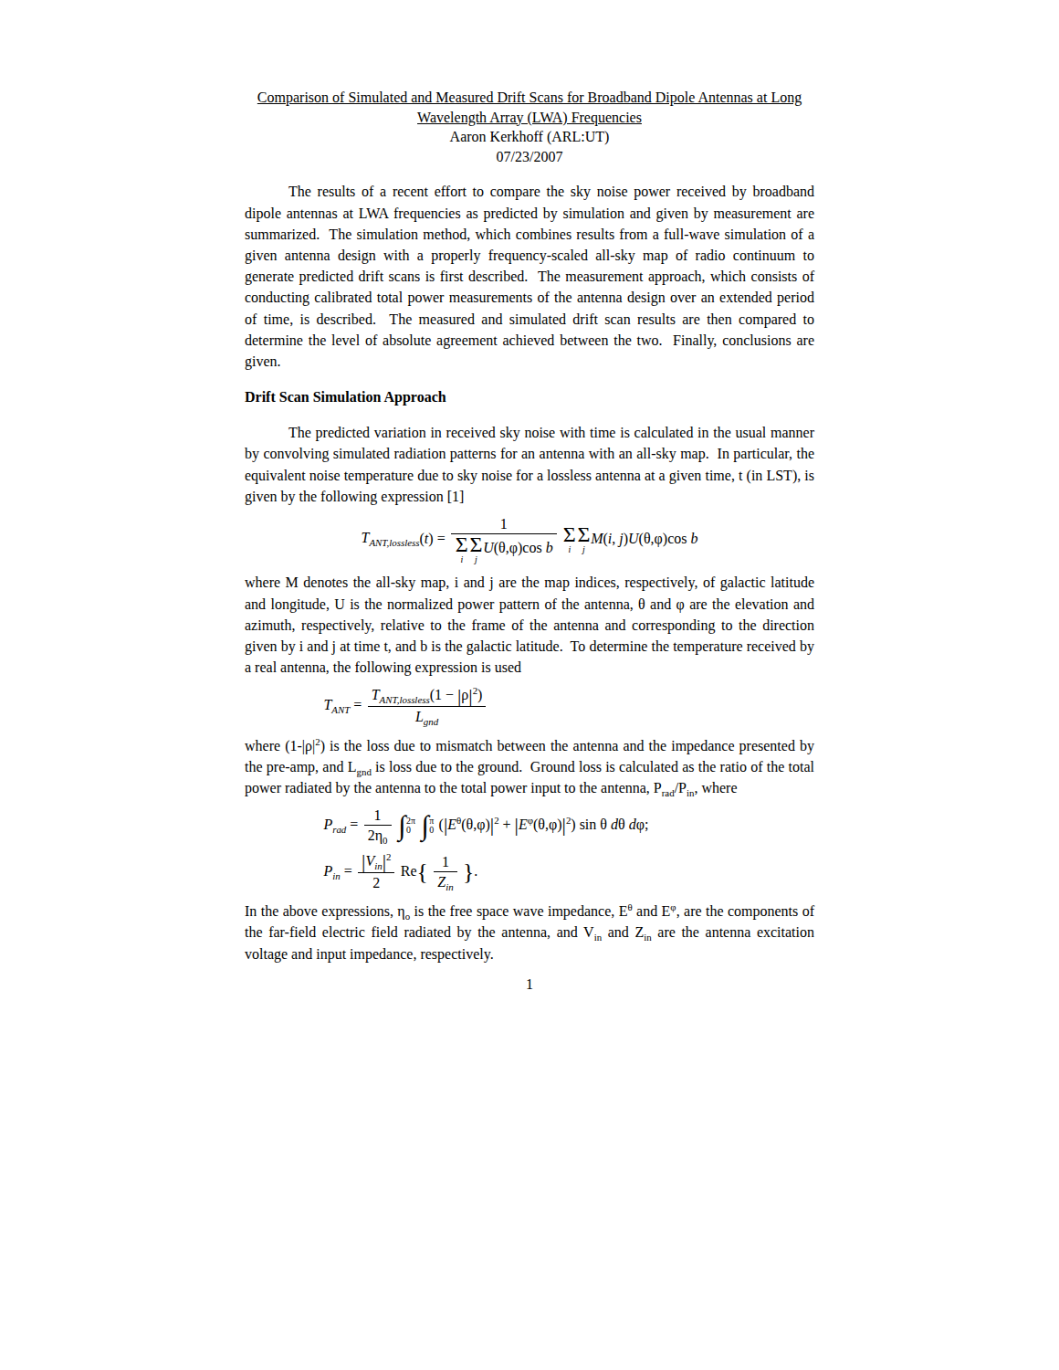Comparison of Simulated and Measured Drift Scans for Broadband Dipole Antennas at Long Wavelength Array (LWA) Frequencies Aaron Kerkhoff (ARL:UT) 07/23/2007
The results of a recent effort to compare the sky noise power received by broadband dipole antennas at LWA frequencies as predicted by simulation and given by measurement are summarized. The simulation method, which combines results from a full-wave simulation of a given antenna design with a properly frequency-scaled all-sky map of radio continuum to generate predicted drift scans is first described. The measurement approach, which consists of conducting calibrated total power measurements of the antenna design over an extended period of time, is described. The measured and simulated drift scan results are then compared to determine the level of absolute agreement achieved between the two. Finally, conclusions are given.
Drift Scan Simulation Approach
The predicted variation in received sky noise with time is calculated in the usual manner by convolving simulated radiation patterns for an antenna with an all-sky map. In particular, the equivalent noise temperature due to sky noise for a lossless antenna at a given time, t (in LST), is given by the following expression [1]
TANT,lossless(t) = 1 Σi Σj U(θ,φ)cos b Σi Σj M(i, j)U(θ,φ)cos b
where M denotes the all-sky map, i and j are the map indices, respectively, of galactic latitude and longitude, U is the normalized power pattern of the antenna, θ and φ are the elevation and azimuth, respectively, relative to the frame of the antenna and corresponding to the direction given by i and j at time t, and b is the galactic latitude. To determine the temperature received by a real antenna, the following expression is used
TANT = TANT,lossless(1 − |ρ|2) Lgnd
where (1-|ρ|2) is the loss due to mismatch between the antenna and the impedance presented by the pre-amp, and Lgnd is loss due to the ground. Ground loss is calculated as the ratio of the total power radiated by the antenna to the total power input to the antenna, Prad/Pin, where
Prad = 1 2η0 ∫2π 0 ∫π 0 (|Eθ(θ,φ)|2 + |Eφ(θ,φ)|2) sin θ dθ dφ;
Pin = |Vin|2 2 Re{ 1 Zin }.
In the above expressions, ηo is the free space wave impedance, Eθ and Eφ, are the components of the far-field electric field radiated by the antenna, and Vin and Zin are the antenna excitation voltage and input impedance, respectively.
1